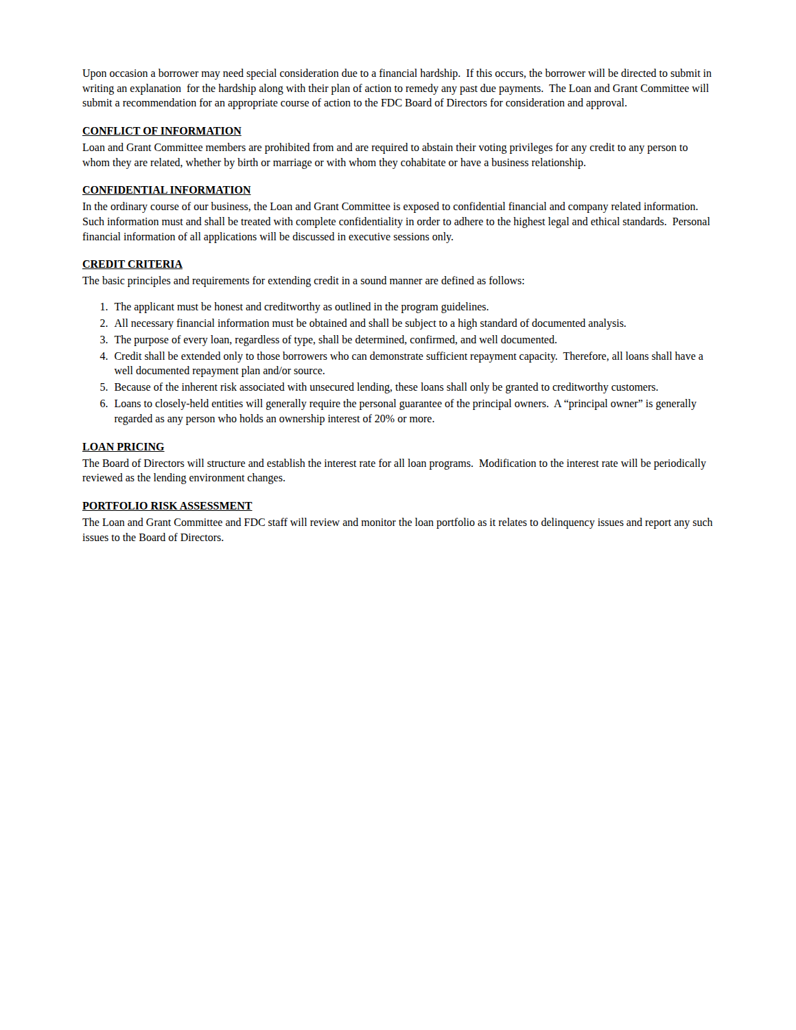Upon occasion a borrower may need special consideration due to a financial hardship. If this occurs, the borrower will be directed to submit in writing an explanation for the hardship along with their plan of action to remedy any past due payments. The Loan and Grant Committee will submit a recommendation for an appropriate course of action to the FDC Board of Directors for consideration and approval.
Conflict of Information
Loan and Grant Committee members are prohibited from and are required to abstain their voting privileges for any credit to any person to whom they are related, whether by birth or marriage or with whom they cohabitate or have a business relationship.
Confidential Information
In the ordinary course of our business, the Loan and Grant Committee is exposed to confidential financial and company related information. Such information must and shall be treated with complete confidentiality in order to adhere to the highest legal and ethical standards. Personal financial information of all applications will be discussed in executive sessions only.
Credit Criteria
The basic principles and requirements for extending credit in a sound manner are defined as follows:
The applicant must be honest and creditworthy as outlined in the program guidelines.
All necessary financial information must be obtained and shall be subject to a high standard of documented analysis.
The purpose of every loan, regardless of type, shall be determined, confirmed, and well documented.
Credit shall be extended only to those borrowers who can demonstrate sufficient repayment capacity. Therefore, all loans shall have a well documented repayment plan and/or source.
Because of the inherent risk associated with unsecured lending, these loans shall only be granted to creditworthy customers.
Loans to closely-held entities will generally require the personal guarantee of the principal owners. A “principal owner” is generally regarded as any person who holds an ownership interest of 20% or more.
Loan Pricing
The Board of Directors will structure and establish the interest rate for all loan programs. Modification to the interest rate will be periodically reviewed as the lending environment changes.
Portfolio Risk Assessment
The Loan and Grant Committee and FDC staff will review and monitor the loan portfolio as it relates to delinquency issues and report any such issues to the Board of Directors.